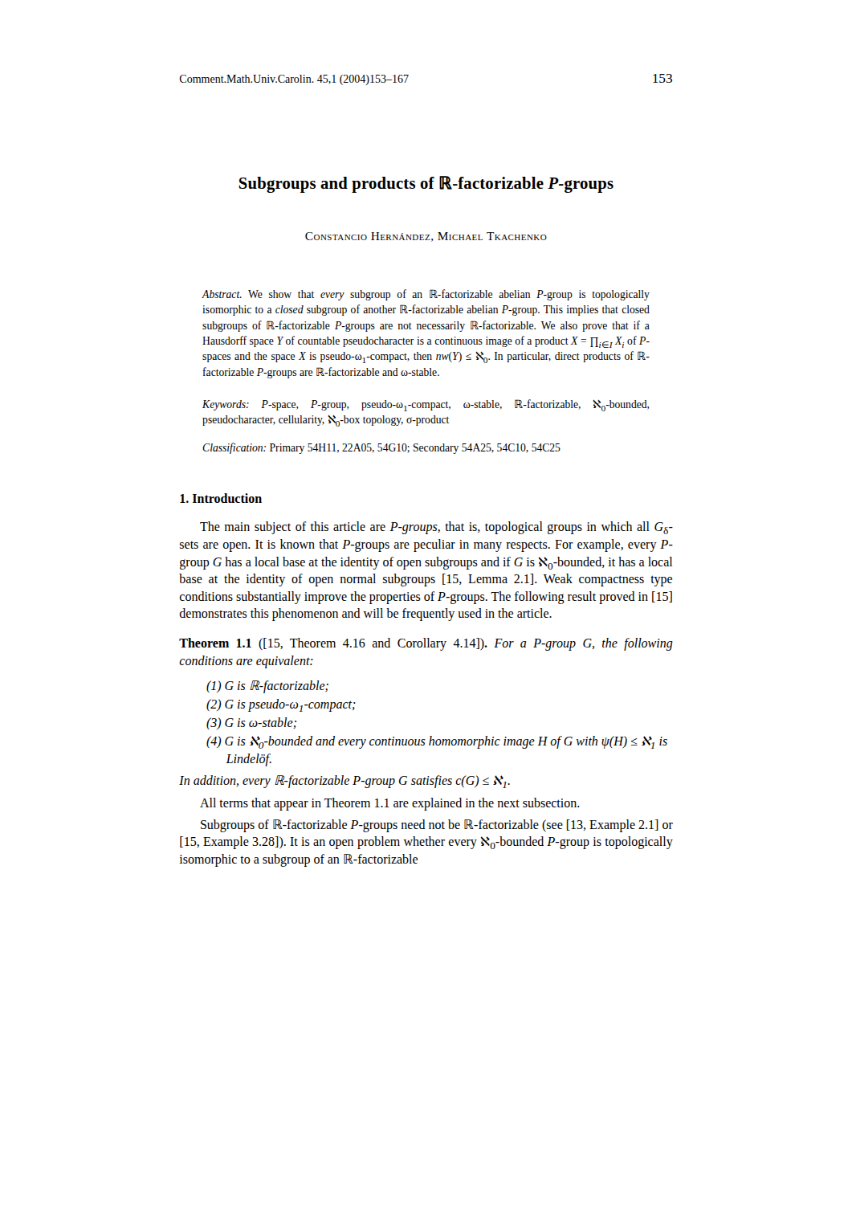Comment.Math.Univ.Carolin. 45,1 (2004)153–167 153
Subgroups and products of ℝ-factorizable P-groups
Constancio Hernández, Michael Tkachenko
Abstract. We show that every subgroup of an ℝ-factorizable abelian P-group is topologically isomorphic to a closed subgroup of another ℝ-factorizable abelian P-group. This implies that closed subgroups of ℝ-factorizable P-groups are not necessarily ℝ-factorizable. We also prove that if a Hausdorff space Y of countable pseudocharacter is a continuous image of a product X = ∏i∈I Xi of P-spaces and the space X is pseudo-ω1-compact, then nw(Y) ≤ ℵ0. In particular, direct products of ℝ-factorizable P-groups are ℝ-factorizable and ω-stable.
Keywords: P-space, P-group, pseudo-ω1-compact, ω-stable, ℝ-factorizable, ℵ0-bounded, pseudocharacter, cellularity, ℵ0-box topology, σ-product
Classification: Primary 54H11, 22A05, 54G10; Secondary 54A25, 54C10, 54C25
1. Introduction
The main subject of this article are P-groups, that is, topological groups in which all Gδ-sets are open. It is known that P-groups are peculiar in many respects. For example, every P-group G has a local base at the identity of open subgroups and if G is ℵ0-bounded, it has a local base at the identity of open normal subgroups [15, Lemma 2.1]. Weak compactness type conditions substantially improve the properties of P-groups. The following result proved in [15] demonstrates this phenomenon and will be frequently used in the article.
Theorem 1.1 ([15, Theorem 4.16 and Corollary 4.14]). For a P-group G, the following conditions are equivalent:
(1) G is ℝ-factorizable;
(2) G is pseudo-ω1-compact;
(3) G is ω-stable;
(4) G is ℵ0-bounded and every continuous homomorphic image H of G with ψ(H) ≤ ℵ1 is Lindelöf.
In addition, every ℝ-factorizable P-group G satisfies c(G) ≤ ℵ1.
All terms that appear in Theorem 1.1 are explained in the next subsection.
Subgroups of ℝ-factorizable P-groups need not be ℝ-factorizable (see [13, Example 2.1] or [15, Example 3.28]). It is an open problem whether every ℵ0-bounded P-group is topologically isomorphic to a subgroup of an ℝ-factorizable